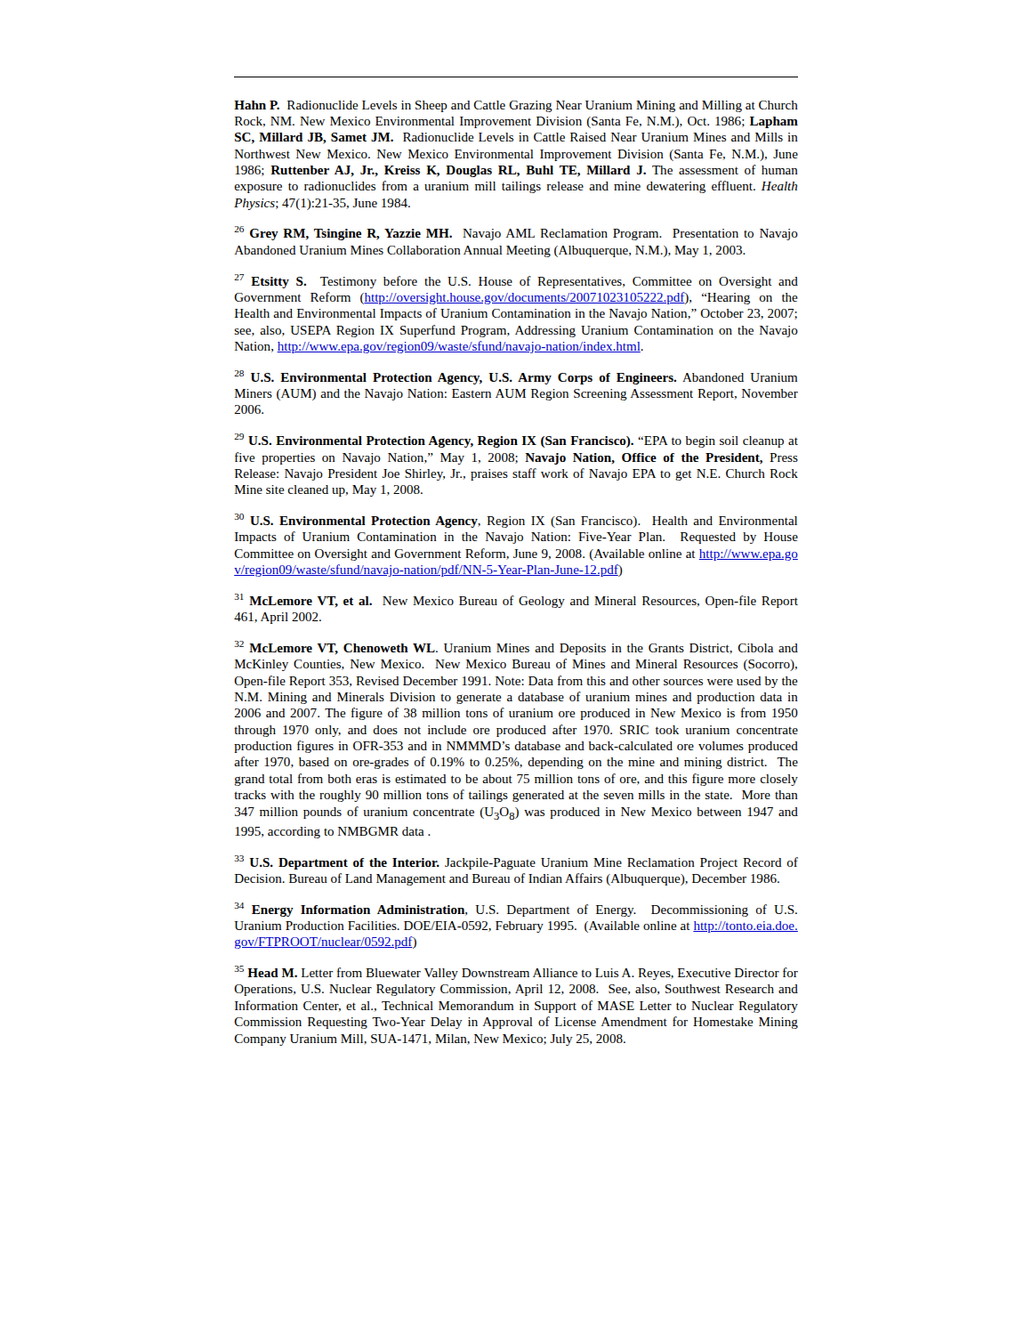Hahn P. Radionuclide Levels in Sheep and Cattle Grazing Near Uranium Mining and Milling at Church Rock, NM. New Mexico Environmental Improvement Division (Santa Fe, N.M.), Oct. 1986; Lapham SC, Millard JB, Samet JM. Radionuclide Levels in Cattle Raised Near Uranium Mines and Mills in Northwest New Mexico. New Mexico Environmental Improvement Division (Santa Fe, N.M.), June 1986; Ruttenber AJ, Jr., Kreiss K, Douglas RL, Buhl TE, Millard J. The assessment of human exposure to radionuclides from a uranium mill tailings release and mine dewatering effluent. Health Physics; 47(1):21-35, June 1984.
26 Grey RM, Tsingine R, Yazzie MH. Navajo AML Reclamation Program. Presentation to Navajo Abandoned Uranium Mines Collaboration Annual Meeting (Albuquerque, N.M.), May 1, 2003.
27 Etsitty S. Testimony before the U.S. House of Representatives, Committee on Oversight and Government Reform (http://oversight.house.gov/documents/20071023105222.pdf), “Hearing on the Health and Environmental Impacts of Uranium Contamination in the Navajo Nation,” October 23, 2007; see, also, USEPA Region IX Superfund Program, Addressing Uranium Contamination on the Navajo Nation, http://www.epa.gov/region09/waste/sfund/navajo-nation/index.html.
28 U.S. Environmental Protection Agency, U.S. Army Corps of Engineers. Abandoned Uranium Miners (AUM) and the Navajo Nation: Eastern AUM Region Screening Assessment Report, November 2006.
29 U.S. Environmental Protection Agency, Region IX (San Francisco). “EPA to begin soil cleanup at five properties on Navajo Nation,” May 1, 2008; Navajo Nation, Office of the President, Press Release: Navajo President Joe Shirley, Jr., praises staff work of Navajo EPA to get N.E. Church Rock Mine site cleaned up, May 1, 2008.
30 U.S. Environmental Protection Agency, Region IX (San Francisco). Health and Environmental Impacts of Uranium Contamination in the Navajo Nation: Five-Year Plan. Requested by House Committee on Oversight and Government Reform, June 9, 2008. (Available online at http://www.epa.gov/region09/waste/sfund/navajo-nation/pdf/NN-5-Year-Plan-June-12.pdf)
31 McLemore VT, et al. New Mexico Bureau of Geology and Mineral Resources, Open-file Report 461, April 2002.
32 McLemore VT, Chenoweth WL. Uranium Mines and Deposits in the Grants District, Cibola and McKinley Counties, New Mexico. New Mexico Bureau of Mines and Mineral Resources (Socorro), Open-file Report 353, Revised December 1991. Note: Data from this and other sources were used by the N.M. Mining and Minerals Division to generate a database of uranium mines and production data in 2006 and 2007. The figure of 38 million tons of uranium ore produced in New Mexico is from 1950 through 1970 only, and does not include ore produced after 1970. SRIC took uranium concentrate production figures in OFR-353 and in NMMMD’s database and back-calculated ore volumes produced after 1970, based on ore-grades of 0.19% to 0.25%, depending on the mine and mining district. The grand total from both eras is estimated to be about 75 million tons of ore, and this figure more closely tracks with the roughly 90 million tons of tailings generated at the seven mills in the state. More than 347 million pounds of uranium concentrate (U3O8) was produced in New Mexico between 1947 and 1995, according to NMBGMR data .
33 U.S. Department of the Interior. Jackpile-Paguate Uranium Mine Reclamation Project Record of Decision. Bureau of Land Management and Bureau of Indian Affairs (Albuquerque), December 1986.
34 Energy Information Administration, U.S. Department of Energy. Decommissioning of U.S. Uranium Production Facilities. DOE/EIA-0592, February 1995. (Available online at http://tonto.eia.doe.gov/FTPROOT/nuclear/0592.pdf)
35 Head M. Letter from Bluewater Valley Downstream Alliance to Luis A. Reyes, Executive Director for Operations, U.S. Nuclear Regulatory Commission, April 12, 2008. See, also, Southwest Research and Information Center, et al., Technical Memorandum in Support of MASE Letter to Nuclear Regulatory Commission Requesting Two-Year Delay in Approval of License Amendment for Homestake Mining Company Uranium Mill, SUA-1471, Milan, New Mexico; July 25, 2008.